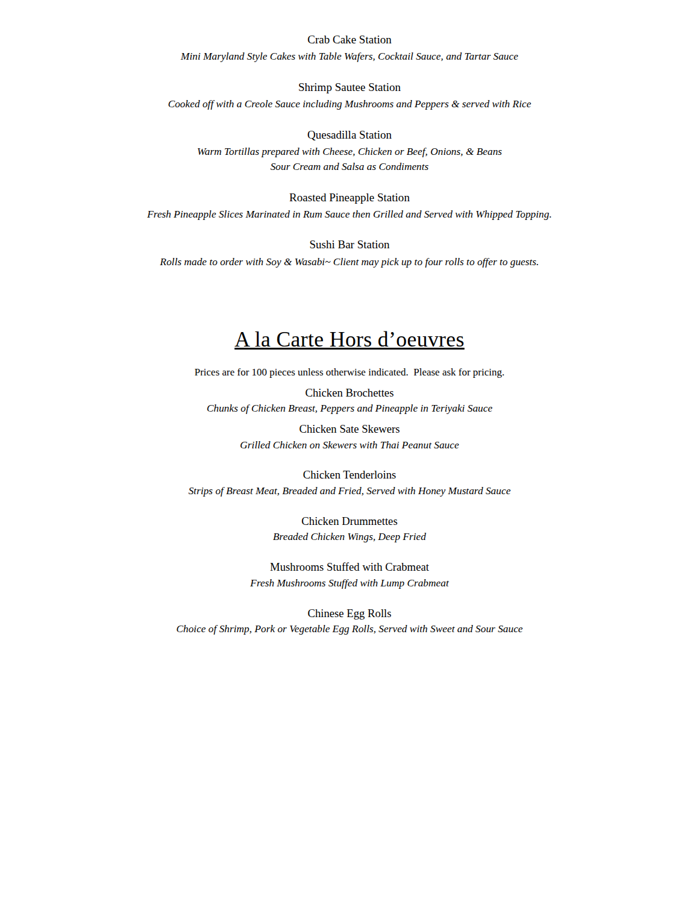Crab Cake Station
Mini Maryland Style Cakes with Table Wafers, Cocktail Sauce, and Tartar Sauce
Shrimp Sautee Station
Cooked off with a Creole Sauce including Mushrooms and Peppers & served with Rice
Quesadilla Station
Warm Tortillas prepared with Cheese, Chicken or Beef, Onions, & Beans
Sour Cream and Salsa as Condiments
Roasted Pineapple Station
Fresh Pineapple Slices Marinated in Rum Sauce then Grilled and Served with Whipped Topping.
Sushi Bar Station
Rolls made to order with Soy & Wasabi~ Client may pick up to four rolls to offer to guests.
A la Carte Hors d’oeuvres
Prices are for 100 pieces unless otherwise indicated. Please ask for pricing.
Chicken Brochettes
Chunks of Chicken Breast, Peppers and Pineapple in Teriyaki Sauce
Chicken Sate Skewers
Grilled Chicken on Skewers with Thai Peanut Sauce
Chicken Tenderloins
Strips of Breast Meat, Breaded and Fried, Served with Honey Mustard Sauce
Chicken Drummettes
Breaded Chicken Wings, Deep Fried
Mushrooms Stuffed with Crabmeat
Fresh Mushrooms Stuffed with Lump Crabmeat
Chinese Egg Rolls
Choice of Shrimp, Pork or Vegetable Egg Rolls, Served with Sweet and Sour Sauce